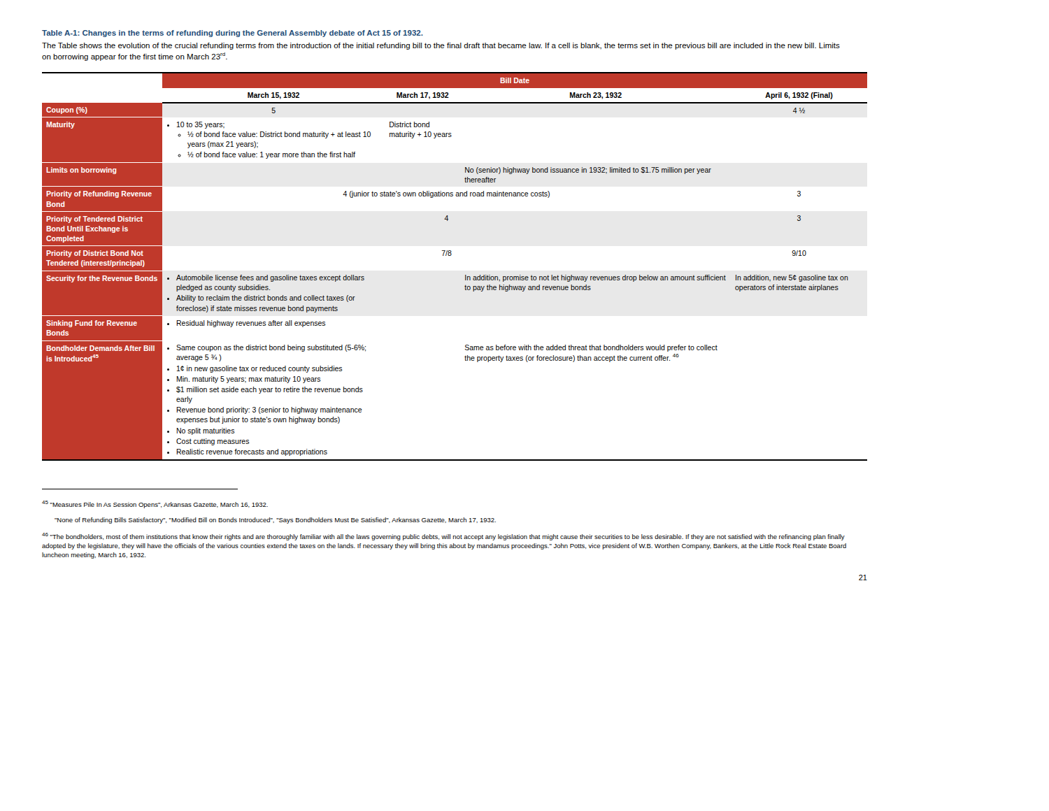Table A-1: Changes in the terms of refunding during the General Assembly debate of Act 15 of 1932.
The Table shows the evolution of the crucial refunding terms from the introduction of the initial refunding bill to the final draft that became law. If a cell is blank, the terms set in the previous bill are included in the new bill. Limits on borrowing appear for the first time on March 23rd.
| | Bill Date |
| | March 15, 1932 | March 17, 1932 | March 23, 1932 | April 6, 1932 (Final) |
| Coupon (%) | 5 | | | 4 ½ |
| Maturity | 10 to 35 years; ½ of bond face value: District bond maturity + at least 10 years (max 21 years); ½ of bond face value: 1 year more than the first half | District bond maturity + 10 years | | |
| Limits on borrowing | | | No (senior) highway bond issuance in 1932; limited to $1.75 million per year thereafter | |
| Priority of Refunding Revenue Bond | 4 (junior to state's own obligations and road maintenance costs) | 3 |
| Priority of Tendered District Bond Until Exchange is Completed | 4 | 3 |
| Priority of District Bond Not Tendered (interest/principal) | 7/8 | 9/10 |
| Security for the Revenue Bonds | Automobile license fees and gasoline taxes except dollars pledged as county subsidies. Ability to reclaim the district bonds and collect taxes (or foreclose) if state misses revenue bond payments | | In addition, promise to not let highway revenues drop below an amount sufficient to pay the highway and revenue bonds | In addition, new 5¢ gasoline tax on operators of interstate airplanes |
| Sinking Fund for Revenue Bonds | Residual highway revenues after all expenses | | | |
| Bondholder Demands After Bill is Introduced 45 | Same coupon as the district bond being substituted (5-6%; average 5 ¾ ) 1¢ in new gasoline tax or reduced county subsidies Min. maturity 5 years; max maturity 10 years $1 million set aside each year to retire the revenue bonds early Revenue bond priority: 3 (senior to highway maintenance expenses but junior to state's own highway bonds) No split maturities Cost cutting measures Realistic revenue forecasts and appropriations | | Same as before with the added threat that bondholders would prefer to collect the property taxes (or foreclosure) than accept the current offer. 46 | |
45 "Measures Pile In As Session Opens", Arkansas Gazette, March 16, 1932.
"None of Refunding Bills Satisfactory", "Modified Bill on Bonds Introduced", "Says Bondholders Must Be Satisfied", Arkansas Gazette, March 17, 1932.
46 "The bondholders, most of them institutions that know their rights and are thoroughly familiar with all the laws governing public debts, will not accept any legislation that might cause their securities to be less desirable. If they are not satisfied with the refinancing plan finally adopted by the legislature, they will have the officials of the various counties extend the taxes on the lands. If necessary they will bring this about by mandamus proceedings." John Potts, vice president of W.B. Worthen Company, Bankers, at the Little Rock Real Estate Board luncheon meeting, March 16, 1932.
21